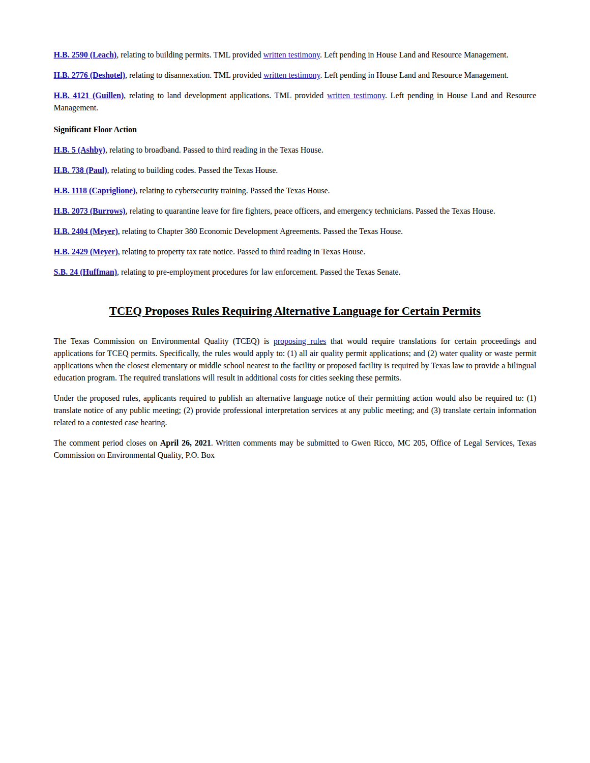H.B. 2590 (Leach), relating to building permits. TML provided written testimony. Left pending in House Land and Resource Management.
H.B. 2776 (Deshotel), relating to disannexation. TML provided written testimony. Left pending in House Land and Resource Management.
H.B. 4121 (Guillen), relating to land development applications. TML provided written testimony. Left pending in House Land and Resource Management.
Significant Floor Action
H.B. 5 (Ashby), relating to broadband. Passed to third reading in the Texas House.
H.B. 738 (Paul), relating to building codes. Passed the Texas House.
H.B. 1118 (Capriglione), relating to cybersecurity training. Passed the Texas House.
H.B. 2073 (Burrows), relating to quarantine leave for fire fighters, peace officers, and emergency technicians. Passed the Texas House.
H.B. 2404 (Meyer), relating to Chapter 380 Economic Development Agreements. Passed the Texas House.
H.B. 2429 (Meyer), relating to property tax rate notice. Passed to third reading in Texas House.
S.B. 24 (Huffman), relating to pre-employment procedures for law enforcement. Passed the Texas Senate.
TCEQ Proposes Rules Requiring Alternative Language for Certain Permits
The Texas Commission on Environmental Quality (TCEQ) is proposing rules that would require translations for certain proceedings and applications for TCEQ permits. Specifically, the rules would apply to: (1) all air quality permit applications; and (2) water quality or waste permit applications when the closest elementary or middle school nearest to the facility or proposed facility is required by Texas law to provide a bilingual education program. The required translations will result in additional costs for cities seeking these permits.
Under the proposed rules, applicants required to publish an alternative language notice of their permitting action would also be required to: (1) translate notice of any public meeting; (2) provide professional interpretation services at any public meeting; and (3) translate certain information related to a contested case hearing.
The comment period closes on April 26, 2021. Written comments may be submitted to Gwen Ricco, MC 205, Office of Legal Services, Texas Commission on Environmental Quality, P.O. Box